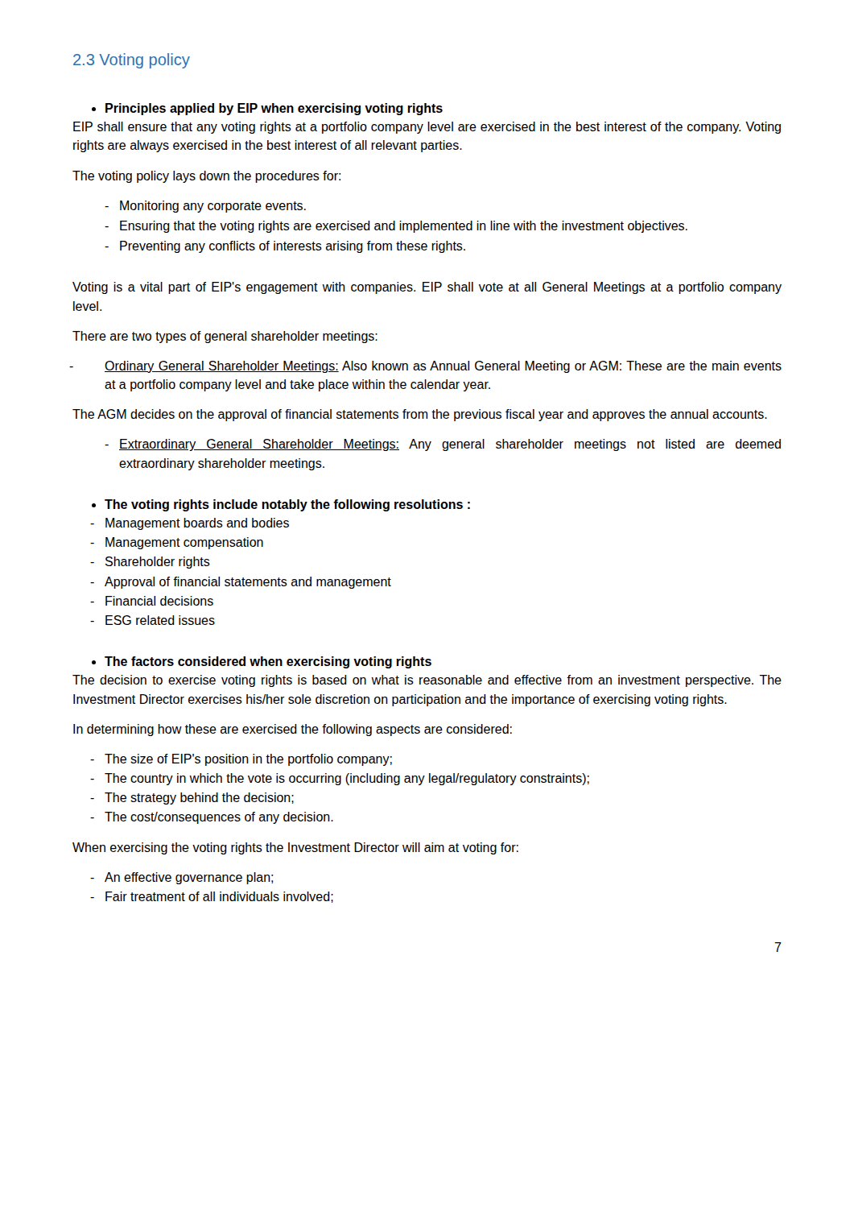2.3 Voting policy
Principles applied by EIP when exercising voting rights
EIP shall ensure that any voting rights at a portfolio company level are exercised in the best interest of the company. Voting rights are always exercised in the best interest of all relevant parties.
The voting policy lays down the procedures for:
Monitoring any corporate events.
Ensuring that the voting rights are exercised and implemented in line with the investment objectives.
Preventing any conflicts of interests arising from these rights.
Voting is a vital part of EIP's engagement with companies. EIP shall vote at all General Meetings at a portfolio company level.
There are two types of general shareholder meetings:
-Ordinary General Shareholder Meetings: Also known as Annual General Meeting or AGM: These are the main events at a portfolio company level and take place within the calendar year.
The AGM decides on the approval of financial statements from the previous fiscal year and approves the annual accounts.
Extraordinary General Shareholder Meetings: Any general shareholder meetings not listed are deemed extraordinary shareholder meetings.
The voting rights include notably the following resolutions :
Management boards and bodies
Management compensation
Shareholder rights
Approval of financial statements and management
Financial decisions
ESG related issues
The factors considered when exercising voting rights
The decision to exercise voting rights is based on what is reasonable and effective from an investment perspective. The Investment Director exercises his/her sole discretion on participation and the importance of exercising voting rights.
In determining how these are exercised the following aspects are considered:
The size of EIP's position in the portfolio company;
The country in which the vote is occurring (including any legal/regulatory constraints);
The strategy behind the decision;
The cost/consequences of any decision.
When exercising the voting rights the Investment Director will aim at voting for:
An effective governance plan;
Fair treatment of all individuals involved;
7